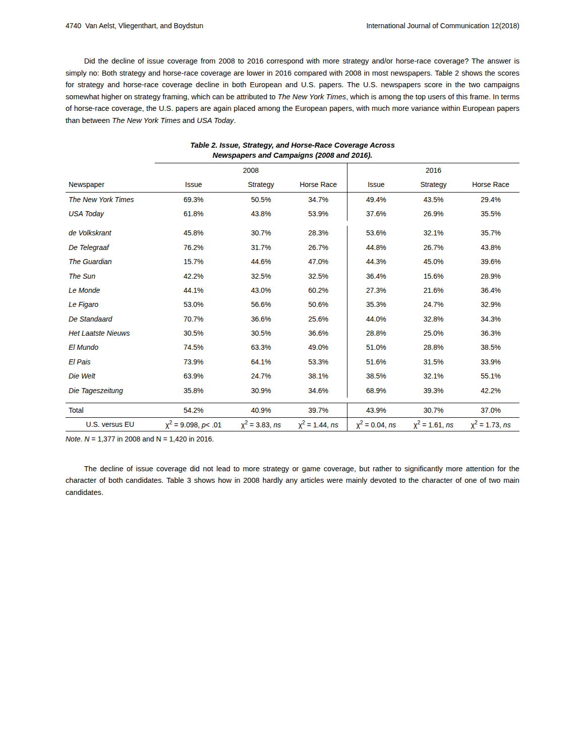4740 Van Aelst, Vliegenthart, and Boydstun
International Journal of Communication 12(2018)
Did the decline of issue coverage from 2008 to 2016 correspond with more strategy and/or horse-race coverage? The answer is simply no: Both strategy and horse-race coverage are lower in 2016 compared with 2008 in most newspapers. Table 2 shows the scores for strategy and horse-race coverage decline in both European and U.S. papers. The U.S. newspapers score in the two campaigns somewhat higher on strategy framing, which can be attributed to The New York Times, which is among the top users of this frame. In terms of horse-race coverage, the U.S. papers are again placed among the European papers, with much more variance within European papers than between The New York Times and USA Today.
Table 2. Issue, Strategy, and Horse-Race Coverage Across
Newspapers and Campaigns (2008 and 2016).
| | 2008 | 2016 |
| --- | --- | --- |
| Newspaper | Issue | Strategy | Horse Race | Issue | Strategy | Horse Race |
| The New York Times | 69.3% | 50.5% | 34.7% | 49.4% | 43.5% | 29.4% |
| USA Today | 61.8% | 43.8% | 53.9% | 37.6% | 26.9% | 35.5% |
| de Volkskrant | 45.8% | 30.7% | 28.3% | 53.6% | 32.1% | 35.7% |
| De Telegraaf | 76.2% | 31.7% | 26.7% | 44.8% | 26.7% | 43.8% |
| The Guardian | 15.7% | 44.6% | 47.0% | 44.3% | 45.0% | 39.6% |
| The Sun | 42.2% | 32.5% | 32.5% | 36.4% | 15.6% | 28.9% |
| Le Monde | 44.1% | 43.0% | 60.2% | 27.3% | 21.6% | 36.4% |
| Le Figaro | 53.0% | 56.6% | 50.6% | 35.3% | 24.7% | 32.9% |
| De Standaard | 70.7% | 36.6% | 25.6% | 44.0% | 32.8% | 34.3% |
| Het Laatste Nieuws | 30.5% | 30.5% | 36.6% | 28.8% | 25.0% | 36.3% |
| El Mundo | 74.5% | 63.3% | 49.0% | 51.0% | 28.8% | 38.5% |
| El Pais | 73.9% | 64.1% | 53.3% | 51.6% | 31.5% | 33.9% |
| Die Welt | 63.9% | 24.7% | 38.1% | 38.5% | 32.1% | 55.1% |
| Die Tageszeitung | 35.8% | 30.9% | 34.6% | 68.9% | 39.3% | 42.2% |
| Total | 54.2% | 40.9% | 39.7% | 43.9% | 30.7% | 37.0% |
| U.S. versus EU | χ 2 = 9.098, p < .01 | χ 2 = 3.83, ns | χ 2 = 1.44, ns | χ 2 = 0.04, ns | χ 2 = 1.61, ns | χ 2 = 1.73, ns |
Note. N = 1,377 in 2008 and N = 1,420 in 2016.
The decline of issue coverage did not lead to more strategy or game coverage, but rather to significantly more attention for the character of both candidates. Table 3 shows how in 2008 hardly any articles were mainly devoted to the character of one of two main candidates.